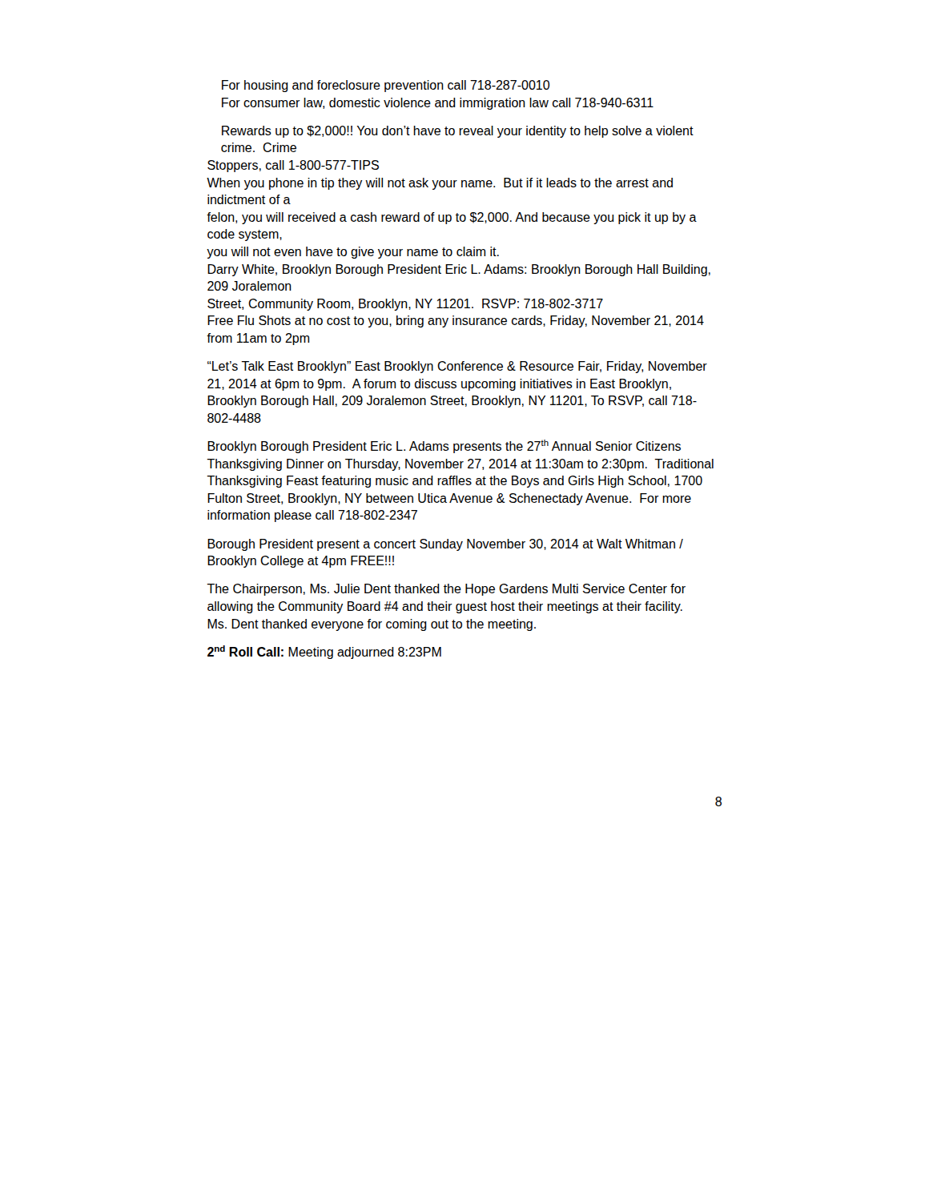For housing and foreclosure prevention call 718-287-0010
For consumer law, domestic violence and immigration law call 718-940-6311
Rewards up to $2,000!! You don’t have to reveal your identity to help solve a violent crime. Crime
Stoppers, call 1-800-577-TIPS
When you phone in tip they will not ask your name. But if it leads to the arrest and indictment of a
felon, you will received a cash reward of up to $2,000. And because you pick it up by a code system,
you will not even have to give your name to claim it.
Darry White, Brooklyn Borough President Eric L. Adams: Brooklyn Borough Hall Building, 209 Joralemon
Street, Community Room, Brooklyn, NY 11201. RSVP: 718-802-3717
Free Flu Shots at no cost to you, bring any insurance cards, Friday, November 21, 2014 from 11am to 2pm
“Let’s Talk East Brooklyn” East Brooklyn Conference & Resource Fair, Friday, November 21, 2014 at 6pm to 9pm. A forum to discuss upcoming initiatives in East Brooklyn, Brooklyn Borough Hall, 209 Joralemon Street, Brooklyn, NY 11201, To RSVP, call 718-802-4488
Brooklyn Borough President Eric L. Adams presents the 27th Annual Senior Citizens Thanksgiving Dinner on Thursday, November 27, 2014 at 11:30am to 2:30pm. Traditional Thanksgiving Feast featuring music and raffles at the Boys and Girls High School, 1700 Fulton Street, Brooklyn, NY between Utica Avenue & Schenectady Avenue. For more information please call 718-802-2347
Borough President present a concert Sunday November 30, 2014 at Walt Whitman / Brooklyn College at 4pm FREE!!!
The Chairperson, Ms. Julie Dent thanked the Hope Gardens Multi Service Center for allowing the Community Board #4 and their guest host their meetings at their facility.
Ms. Dent thanked everyone for coming out to the meeting.
2nd Roll Call: Meeting adjourned 8:23PM
8